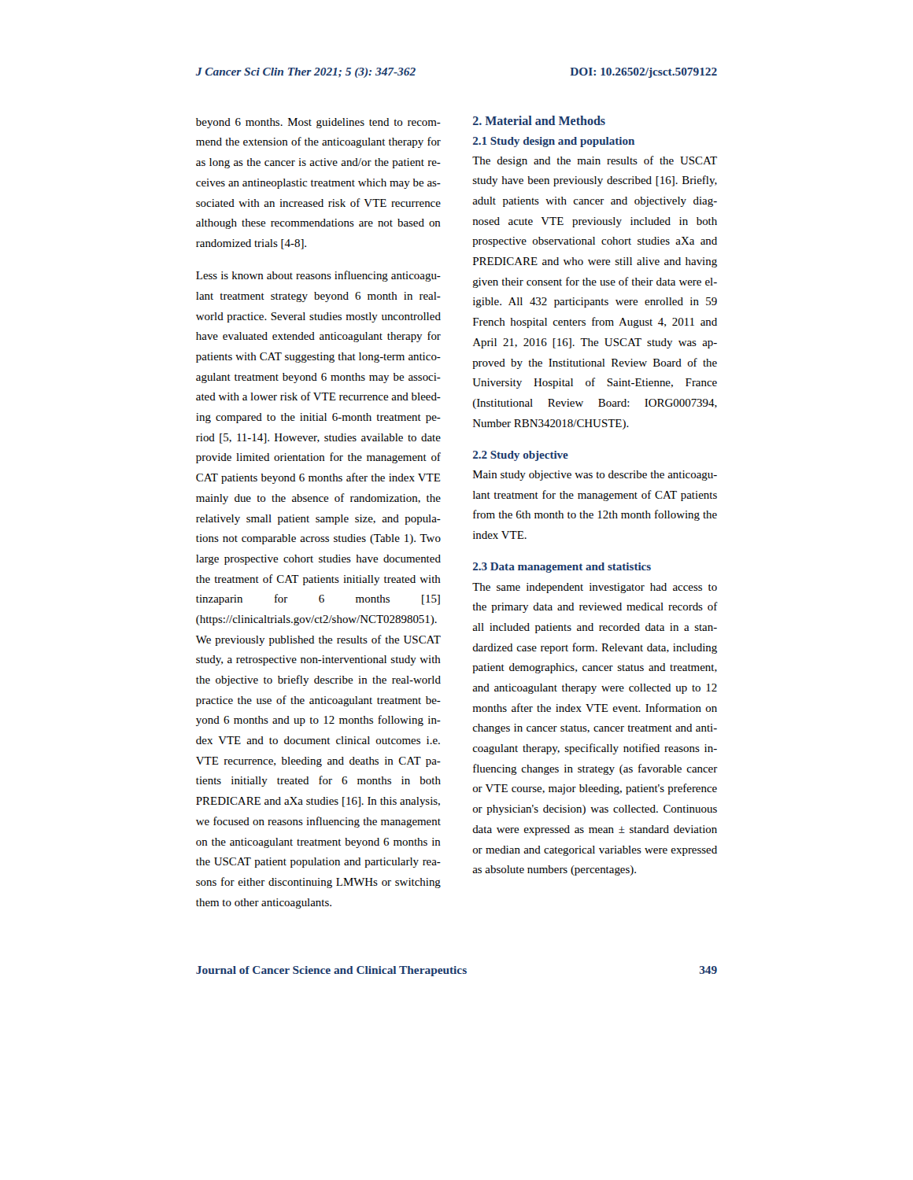J Cancer Sci Clin Ther 2021; 5 (3): 347-362
DOI: 10.26502/jcsct.5079122
beyond 6 months. Most guidelines tend to recommend the extension of the anticoagulant therapy for as long as the cancer is active and/or the patient receives an antineoplastic treatment which may be associated with an increased risk of VTE recurrence although these recommendations are not based on randomized trials [4-8].
Less is known about reasons influencing anticoagulant treatment strategy beyond 6 month in real-world practice. Several studies mostly uncontrolled have evaluated extended anticoagulant therapy for patients with CAT suggesting that long-term anticoagulant treatment beyond 6 months may be associated with a lower risk of VTE recurrence and bleeding compared to the initial 6-month treatment period [5, 11-14]. However, studies available to date provide limited orientation for the management of CAT patients beyond 6 months after the index VTE mainly due to the absence of randomization, the relatively small patient sample size, and populations not comparable across studies (Table 1). Two large prospective cohort studies have documented the treatment of CAT patients initially treated with tinzaparin for 6 months [15] (https://clinicaltrials.gov/ct2/show/NCT02898051). We previously published the results of the USCAT study, a retrospective non-interventional study with the objective to briefly describe in the real-world practice the use of the anticoagulant treatment beyond 6 months and up to 12 months following index VTE and to document clinical outcomes i.e. VTE recurrence, bleeding and deaths in CAT patients initially treated for 6 months in both PREDICARE and aXa studies [16]. In this analysis, we focused on reasons influencing the management on the anticoagulant treatment beyond 6 months in the USCAT patient population and particularly reasons for either discontinuing LMWHs or switching them to other anticoagulants.
2. Material and Methods
2.1 Study design and population
The design and the main results of the USCAT study have been previously described [16]. Briefly, adult patients with cancer and objectively diagnosed acute VTE previously included in both prospective observational cohort studies aXa and PREDICARE and who were still alive and having given their consent for the use of their data were eligible. All 432 participants were enrolled in 59 French hospital centers from August 4, 2011 and April 21, 2016 [16]. The USCAT study was approved by the Institutional Review Board of the University Hospital of Saint-Etienne, France (Institutional Review Board: IORG0007394, Number RBN342018/CHUSTE).
2.2 Study objective
Main study objective was to describe the anticoagulant treatment for the management of CAT patients from the 6th month to the 12th month following the index VTE.
2.3 Data management and statistics
The same independent investigator had access to the primary data and reviewed medical records of all included patients and recorded data in a standardized case report form. Relevant data, including patient demographics, cancer status and treatment, and anticoagulant therapy were collected up to 12 months after the index VTE event. Information on changes in cancer status, cancer treatment and anticoagulant therapy, specifically notified reasons influencing changes in strategy (as favorable cancer or VTE course, major bleeding, patient's preference or physician's decision) was collected. Continuous data were expressed as mean ± standard deviation or median and categorical variables were expressed as absolute numbers (percentages).
Journal of Cancer Science and Clinical Therapeutics
349